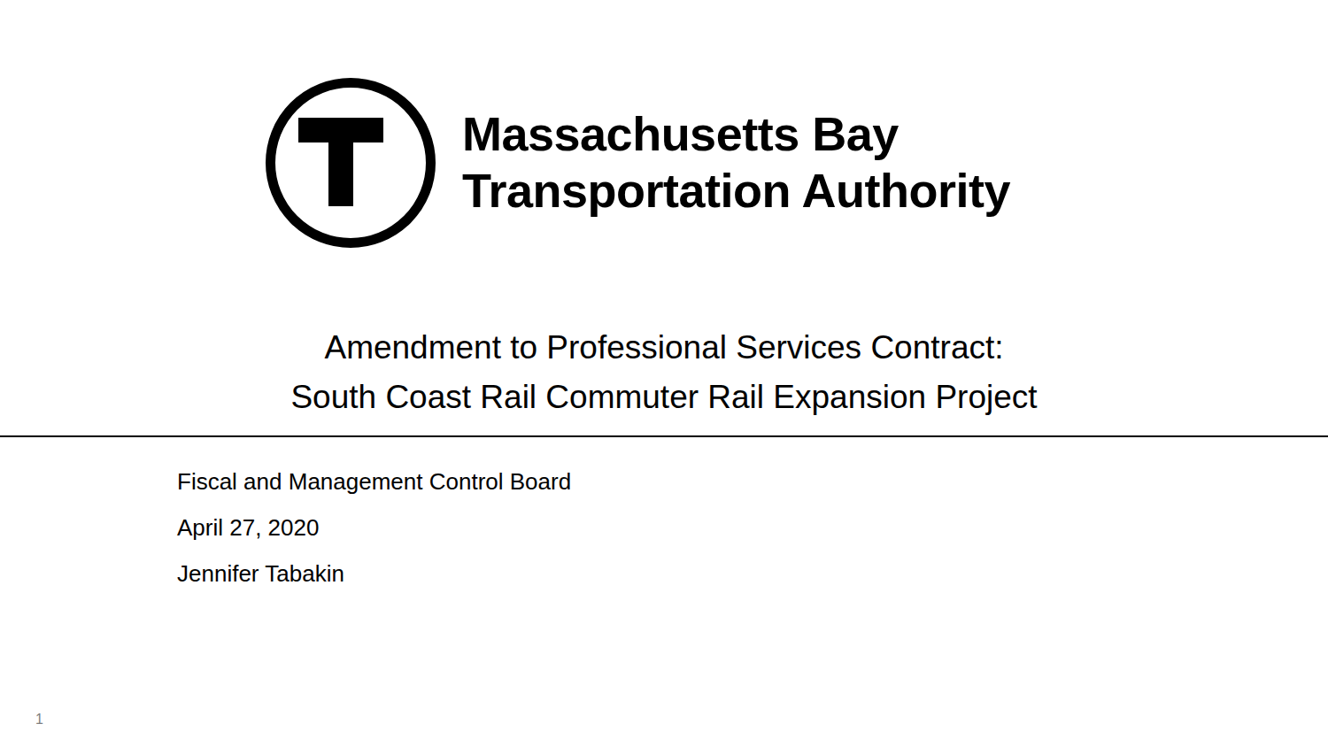Massachusetts Bay
Transportation Authority
Amendment to Professional Services Contract:
South Coast Rail Commuter Rail Expansion Project
Fiscal and Management Control Board
April 27, 2020
Jennifer Tabakin
1